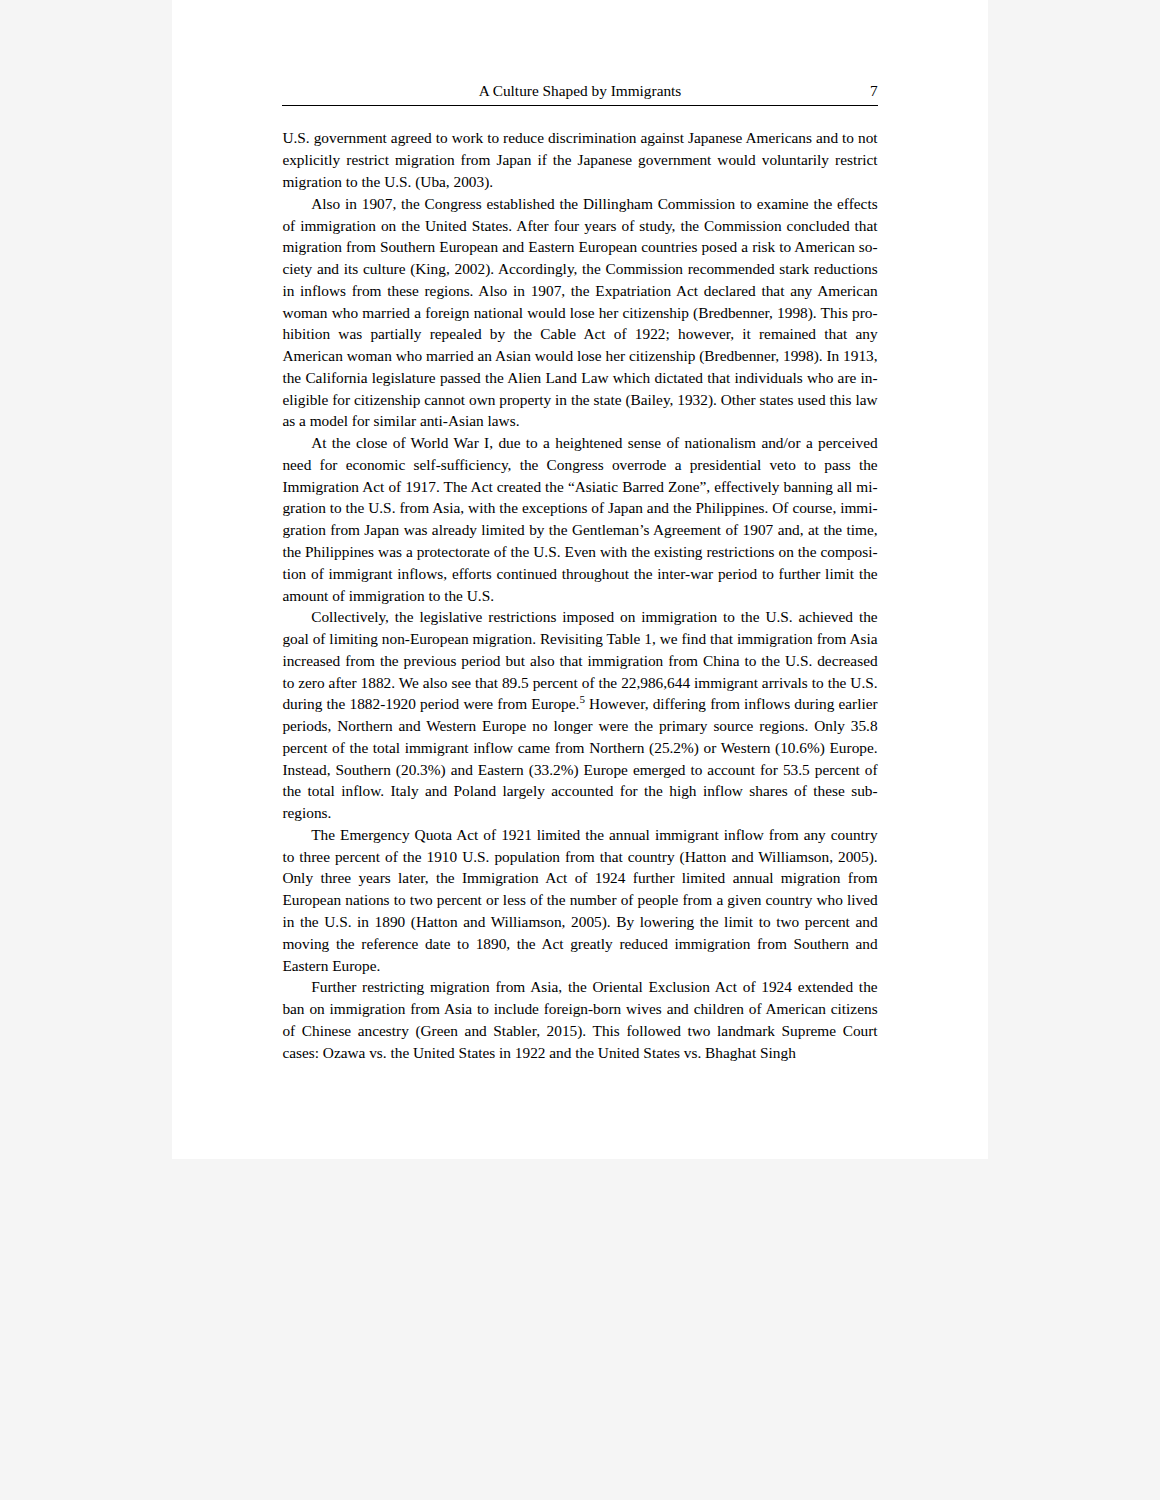A Culture Shaped by Immigrants 7
U.S. government agreed to work to reduce discrimination against Japanese Americans and to not explicitly restrict migration from Japan if the Japanese government would voluntarily restrict migration to the U.S. (Uba, 2003).
Also in 1907, the Congress established the Dillingham Commission to examine the effects of immigration on the United States. After four years of study, the Commission concluded that migration from Southern European and Eastern European countries posed a risk to American society and its culture (King, 2002). Accordingly, the Commission recommended stark reductions in inflows from these regions. Also in 1907, the Expatriation Act declared that any American woman who married a foreign national would lose her citizenship (Bredbenner, 1998). This prohibition was partially repealed by the Cable Act of 1922; however, it remained that any American woman who married an Asian would lose her citizenship (Bredbenner, 1998). In 1913, the California legislature passed the Alien Land Law which dictated that individuals who are ineligible for citizenship cannot own property in the state (Bailey, 1932). Other states used this law as a model for similar anti-Asian laws.
At the close of World War I, due to a heightened sense of nationalism and/or a perceived need for economic self-sufficiency, the Congress overrode a presidential veto to pass the Immigration Act of 1917. The Act created the “Asiatic Barred Zone”, effectively banning all migration to the U.S. from Asia, with the exceptions of Japan and the Philippines. Of course, immigration from Japan was already limited by the Gentleman’s Agreement of 1907 and, at the time, the Philippines was a protectorate of the U.S. Even with the existing restrictions on the composition of immigrant inflows, efforts continued throughout the inter-war period to further limit the amount of immigration to the U.S.
Collectively, the legislative restrictions imposed on immigration to the U.S. achieved the goal of limiting non-European migration. Revisiting Table 1, we find that immigration from Asia increased from the previous period but also that immigration from China to the U.S. decreased to zero after 1882. We also see that 89.5 percent of the 22,986,644 immigrant arrivals to the U.S. during the 1882-1920 period were from Europe.5 However, differing from inflows during earlier periods, Northern and Western Europe no longer were the primary source regions. Only 35.8 percent of the total immigrant inflow came from Northern (25.2%) or Western (10.6%) Europe. Instead, Southern (20.3%) and Eastern (33.2%) Europe emerged to account for 53.5 percent of the total inflow. Italy and Poland largely accounted for the high inflow shares of these sub-regions.
The Emergency Quota Act of 1921 limited the annual immigrant inflow from any country to three percent of the 1910 U.S. population from that country (Hatton and Williamson, 2005). Only three years later, the Immigration Act of 1924 further limited annual migration from European nations to two percent or less of the number of people from a given country who lived in the U.S. in 1890 (Hatton and Williamson, 2005). By lowering the limit to two percent and moving the reference date to 1890, the Act greatly reduced immigration from Southern and Eastern Europe.
Further restricting migration from Asia, the Oriental Exclusion Act of 1924 extended the ban on immigration from Asia to include foreign-born wives and children of American citizens of Chinese ancestry (Green and Stabler, 2015). This followed two landmark Supreme Court cases: Ozawa vs. the United States in 1922 and the United States vs. Bhaghat Singh